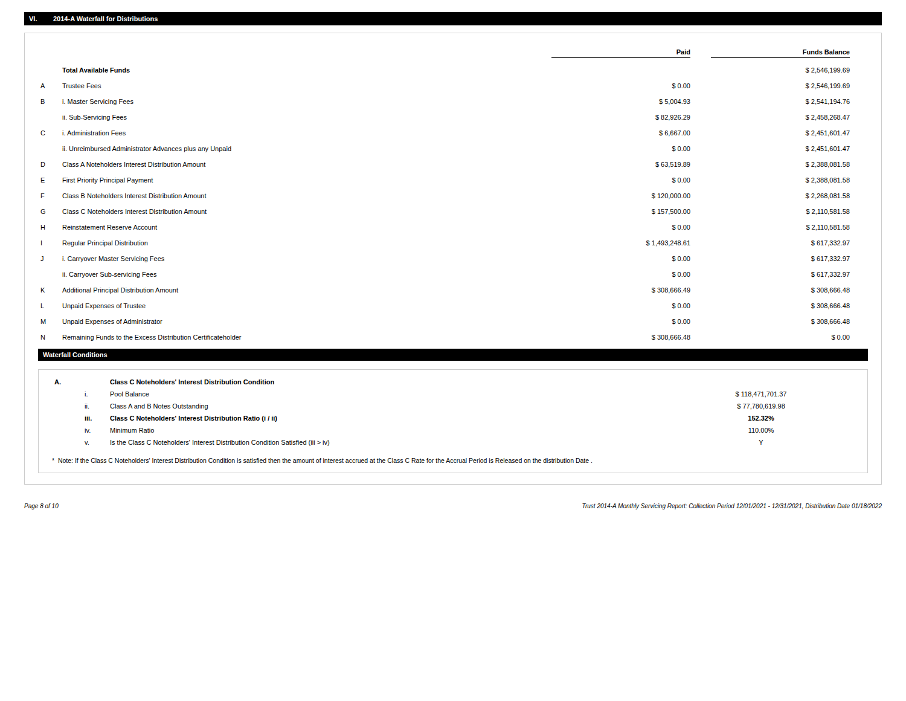VI. 2014-A Waterfall for Distributions
| | | Paid | Funds Balance |
| | Total Available Funds | | $ 2,546,199.69 |
| A | Trustee Fees | $ 0.00 | $ 2,546,199.69 |
| B | i. Master Servicing Fees | $ 5,004.93 | $ 2,541,194.76 |
| | ii. Sub-Servicing Fees | $ 82,926.29 | $ 2,458,268.47 |
| C | i. Administration Fees | $ 6,667.00 | $ 2,451,601.47 |
| | ii. Unreimbursed Administrator Advances plus any Unpaid | $ 0.00 | $ 2,451,601.47 |
| D | Class A Noteholders Interest Distribution Amount | $ 63,519.89 | $ 2,388,081.58 |
| E | First Priority Principal Payment | $ 0.00 | $ 2,388,081.58 |
| F | Class B Noteholders Interest Distribution Amount | $ 120,000.00 | $ 2,268,081.58 |
| G | Class C Noteholders Interest Distribution Amount | $ 157,500.00 | $ 2,110,581.58 |
| H | Reinstatement Reserve Account | $ 0.00 | $ 2,110,581.58 |
| I | Regular Principal Distribution | $ 1,493,248.61 | $ 617,332.97 |
| J | i. Carryover Master Servicing Fees | $ 0.00 | $ 617,332.97 |
| | ii. Carryover Sub-servicing Fees | $ 0.00 | $ 617,332.97 |
| K | Additional Principal Distribution Amount | $ 308,666.49 | $ 308,666.48 |
| L | Unpaid Expenses of Trustee | $ 0.00 | $ 308,666.48 |
| M | Unpaid Expenses of Administrator | $ 0.00 | $ 308,666.48 |
| N | Remaining Funds to the Excess Distribution Certificateholder | $ 308,666.48 | $ 0.00 |
Waterfall Conditions
| A. | | Class C Noteholders' Interest Distribution Condition | |
| | i. | Pool Balance | $ 118,471,701.37 |
| | ii. | Class A and B Notes Outstanding | $ 77,780,619.98 |
| | iii. | Class C Noteholders' Interest Distribution Ratio (i / ii) | 152.32% |
| | iv. | Minimum Ratio | 110.00% |
| | v. | Is the Class C Noteholders' Interest Distribution Condition Satisfied (iii > iv) | Y |
* Note: If the Class C Noteholders' Interest Distribution Condition is satisfied then the amount of interest accrued at the Class C Rate for the Accrual Period is Released on the distribution Date .
Page 8 of 10
Trust 2014-A Monthly Servicing Report: Collection Period 12/01/2021 - 12/31/2021, Distribution Date 01/18/2022